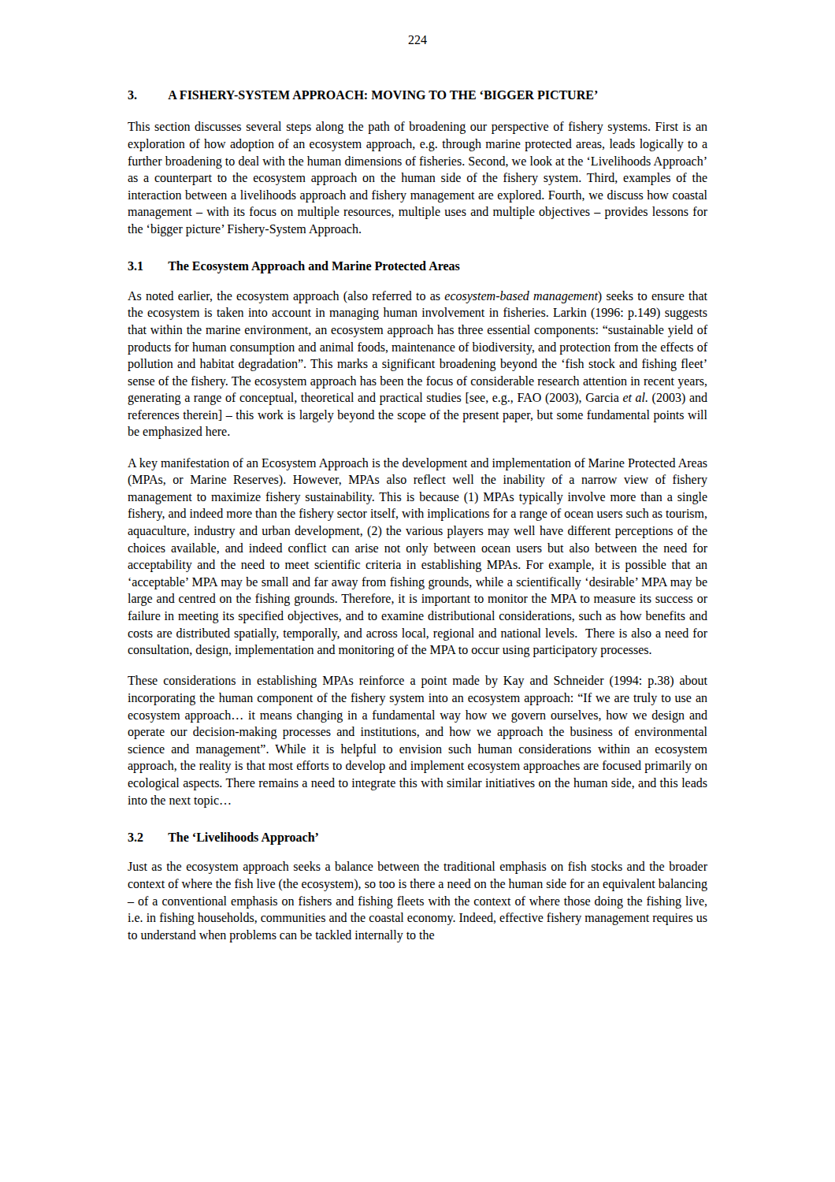224
3. A FISHERY-SYSTEM APPROACH: MOVING TO THE ‘BIGGER PICTURE’
This section discusses several steps along the path of broadening our perspective of fishery systems. First is an exploration of how adoption of an ecosystem approach, e.g. through marine protected areas, leads logically to a further broadening to deal with the human dimensions of fisheries. Second, we look at the ‘Livelihoods Approach’ as a counterpart to the ecosystem approach on the human side of the fishery system. Third, examples of the interaction between a livelihoods approach and fishery management are explored. Fourth, we discuss how coastal management – with its focus on multiple resources, multiple uses and multiple objectives – provides lessons for the ‘bigger picture’ Fishery-System Approach.
3.1 The Ecosystem Approach and Marine Protected Areas
As noted earlier, the ecosystem approach (also referred to as ecosystem-based management) seeks to ensure that the ecosystem is taken into account in managing human involvement in fisheries. Larkin (1996: p.149) suggests that within the marine environment, an ecosystem approach has three essential components: “sustainable yield of products for human consumption and animal foods, maintenance of biodiversity, and protection from the effects of pollution and habitat degradation”. This marks a significant broadening beyond the ‘fish stock and fishing fleet’ sense of the fishery. The ecosystem approach has been the focus of considerable research attention in recent years, generating a range of conceptual, theoretical and practical studies [see, e.g., FAO (2003), Garcia et al. (2003) and references therein] – this work is largely beyond the scope of the present paper, but some fundamental points will be emphasized here.
A key manifestation of an Ecosystem Approach is the development and implementation of Marine Protected Areas (MPAs, or Marine Reserves). However, MPAs also reflect well the inability of a narrow view of fishery management to maximize fishery sustainability. This is because (1) MPAs typically involve more than a single fishery, and indeed more than the fishery sector itself, with implications for a range of ocean users such as tourism, aquaculture, industry and urban development, (2) the various players may well have different perceptions of the choices available, and indeed conflict can arise not only between ocean users but also between the need for acceptability and the need to meet scientific criteria in establishing MPAs. For example, it is possible that an ‘acceptable’ MPA may be small and far away from fishing grounds, while a scientifically ‘desirable’ MPA may be large and centred on the fishing grounds. Therefore, it is important to monitor the MPA to measure its success or failure in meeting its specified objectives, and to examine distributional considerations, such as how benefits and costs are distributed spatially, temporally, and across local, regional and national levels. There is also a need for consultation, design, implementation and monitoring of the MPA to occur using participatory processes.
These considerations in establishing MPAs reinforce a point made by Kay and Schneider (1994: p.38) about incorporating the human component of the fishery system into an ecosystem approach: “If we are truly to use an ecosystem approach… it means changing in a fundamental way how we govern ourselves, how we design and operate our decision-making processes and institutions, and how we approach the business of environmental science and management”. While it is helpful to envision such human considerations within an ecosystem approach, the reality is that most efforts to develop and implement ecosystem approaches are focused primarily on ecological aspects. There remains a need to integrate this with similar initiatives on the human side, and this leads into the next topic…
3.2 The ‘Livelihoods Approach’
Just as the ecosystem approach seeks a balance between the traditional emphasis on fish stocks and the broader context of where the fish live (the ecosystem), so too is there a need on the human side for an equivalent balancing – of a conventional emphasis on fishers and fishing fleets with the context of where those doing the fishing live, i.e. in fishing households, communities and the coastal economy. Indeed, effective fishery management requires us to understand when problems can be tackled internally to the